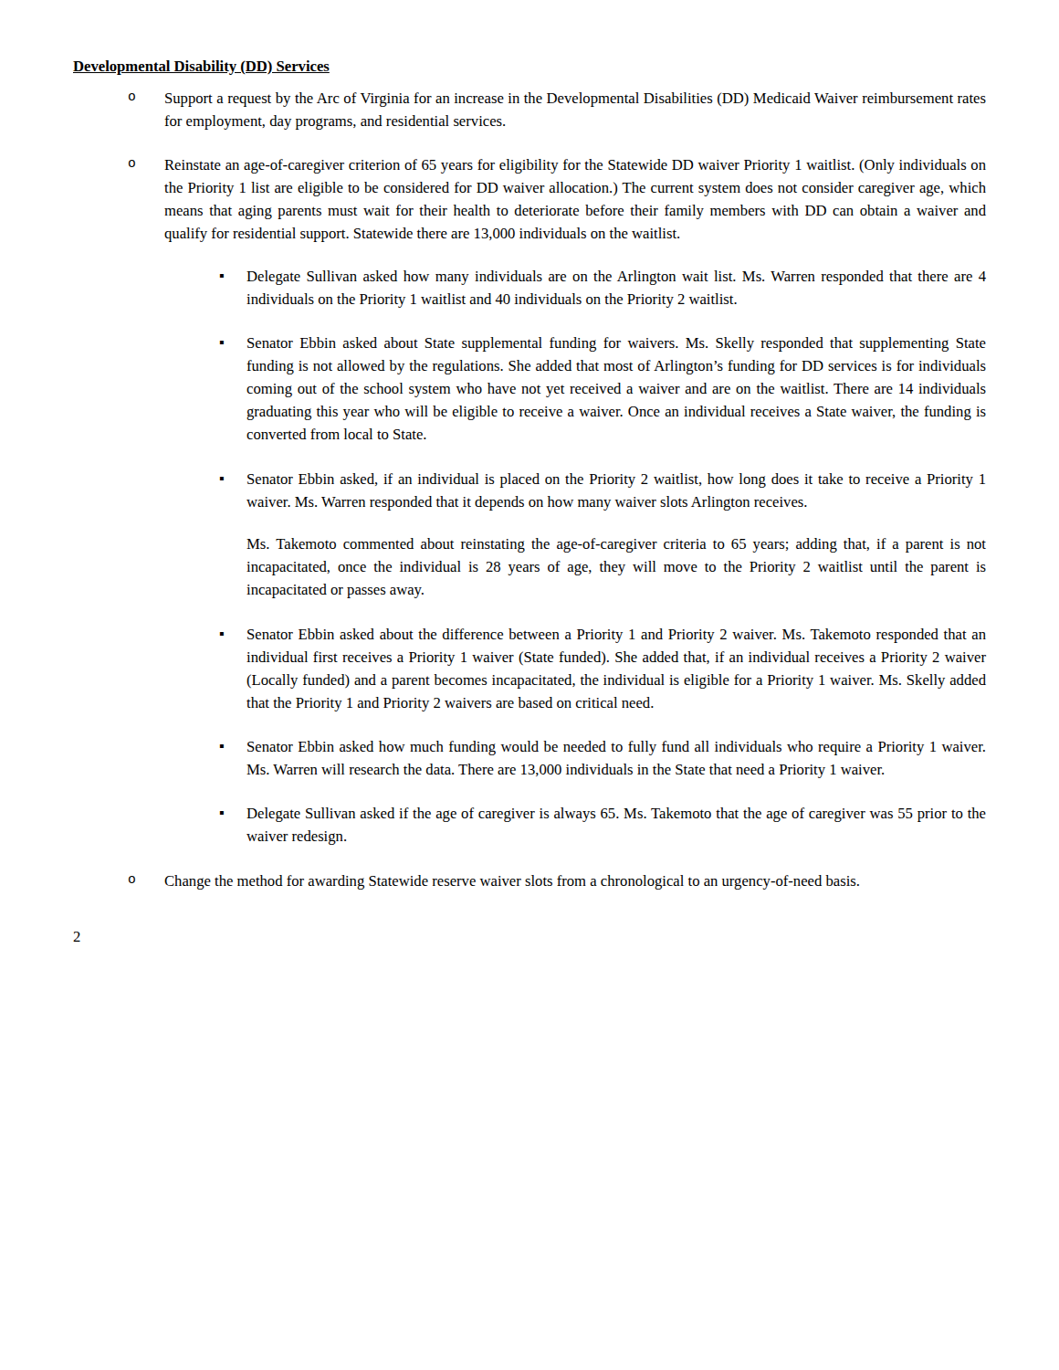Developmental Disability (DD) Services
Support a request by the Arc of Virginia for an increase in the Developmental Disabilities (DD) Medicaid Waiver reimbursement rates for employment, day programs, and residential services.
Reinstate an age-of-caregiver criterion of 65 years for eligibility for the Statewide DD waiver Priority 1 waitlist. (Only individuals on the Priority 1 list are eligible to be considered for DD waiver allocation.) The current system does not consider caregiver age, which means that aging parents must wait for their health to deteriorate before their family members with DD can obtain a waiver and qualify for residential support. Statewide there are 13,000 individuals on the waitlist.
Delegate Sullivan asked how many individuals are on the Arlington wait list. Ms. Warren responded that there are 4 individuals on the Priority 1 waitlist and 40 individuals on the Priority 2 waitlist.
Senator Ebbin asked about State supplemental funding for waivers. Ms. Skelly responded that supplementing State funding is not allowed by the regulations. She added that most of Arlington’s funding for DD services is for individuals coming out of the school system who have not yet received a waiver and are on the waitlist. There are 14 individuals graduating this year who will be eligible to receive a waiver. Once an individual receives a State waiver, the funding is converted from local to State.
Senator Ebbin asked, if an individual is placed on the Priority 2 waitlist, how long does it take to receive a Priority 1 waiver. Ms. Warren responded that it depends on how many waiver slots Arlington receives.
Ms. Takemoto commented about reinstating the age-of-caregiver criteria to 65 years; adding that, if a parent is not incapacitated, once the individual is 28 years of age, they will move to the Priority 2 waitlist until the parent is incapacitated or passes away.
Senator Ebbin asked about the difference between a Priority 1 and Priority 2 waiver. Ms. Takemoto responded that an individual first receives a Priority 1 waiver (State funded). She added that, if an individual receives a Priority 2 waiver (Locally funded) and a parent becomes incapacitated, the individual is eligible for a Priority 1 waiver. Ms. Skelly added that the Priority 1 and Priority 2 waivers are based on critical need.
Senator Ebbin asked how much funding would be needed to fully fund all individuals who require a Priority 1 waiver. Ms. Warren will research the data. There are 13,000 individuals in the State that need a Priority 1 waiver.
Delegate Sullivan asked if the age of caregiver is always 65. Ms. Takemoto that the age of caregiver was 55 prior to the waiver redesign.
Change the method for awarding Statewide reserve waiver slots from a chronological to an urgency-of-need basis.
2